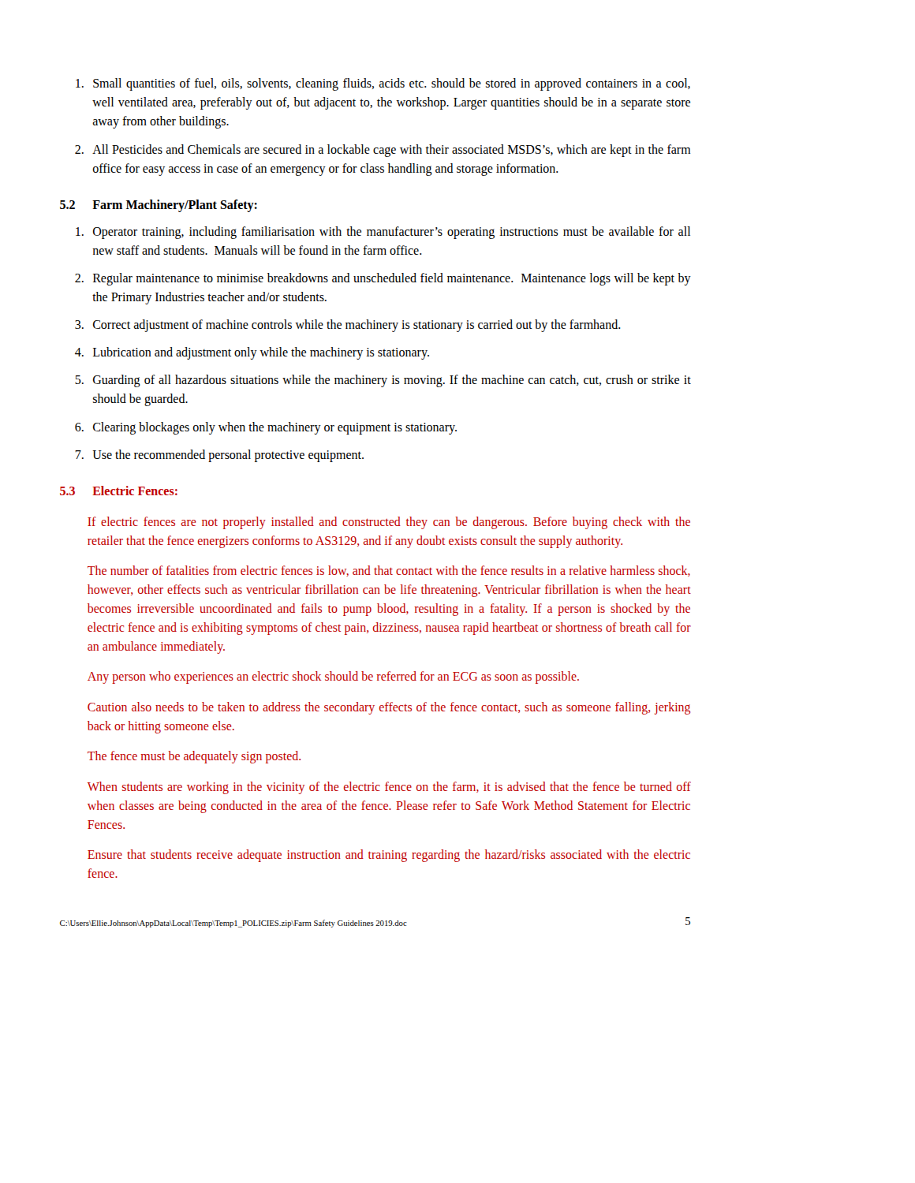Small quantities of fuel, oils, solvents, cleaning fluids, acids etc. should be stored in approved containers in a cool, well ventilated area, preferably out of, but adjacent to, the workshop. Larger quantities should be in a separate store away from other buildings.
All Pesticides and Chemicals are secured in a lockable cage with their associated MSDS’s, which are kept in the farm office for easy access in case of an emergency or for class handling and storage information.
5.2 Farm Machinery/Plant Safety:
Operator training, including familiarisation with the manufacturer’s operating instructions must be available for all new staff and students. Manuals will be found in the farm office.
Regular maintenance to minimise breakdowns and unscheduled field maintenance. Maintenance logs will be kept by the Primary Industries teacher and/or students.
Correct adjustment of machine controls while the machinery is stationary is carried out by the farmhand.
Lubrication and adjustment only while the machinery is stationary.
Guarding of all hazardous situations while the machinery is moving. If the machine can catch, cut, crush or strike it should be guarded.
Clearing blockages only when the machinery or equipment is stationary.
Use the recommended personal protective equipment.
5.3 Electric Fences:
If electric fences are not properly installed and constructed they can be dangerous. Before buying check with the retailer that the fence energizers conforms to AS3129, and if any doubt exists consult the supply authority.
The number of fatalities from electric fences is low, and that contact with the fence results in a relative harmless shock, however, other effects such as ventricular fibrillation can be life threatening. Ventricular fibrillation is when the heart becomes irreversible uncoordinated and fails to pump blood, resulting in a fatality. If a person is shocked by the electric fence and is exhibiting symptoms of chest pain, dizziness, nausea rapid heartbeat or shortness of breath call for an ambulance immediately.
Any person who experiences an electric shock should be referred for an ECG as soon as possible.
Caution also needs to be taken to address the secondary effects of the fence contact, such as someone falling, jerking back or hitting someone else.
The fence must be adequately sign posted.
When students are working in the vicinity of the electric fence on the farm, it is advised that the fence be turned off when classes are being conducted in the area of the fence. Please refer to Safe Work Method Statement for Electric Fences.
Ensure that students receive adequate instruction and training regarding the hazard/risks associated with the electric fence.
C:\Users\Ellie.Johnson\AppData\Local\Temp\Temp1_POLICIES.zip\Farm Safety Guidelines 2019.doc 5